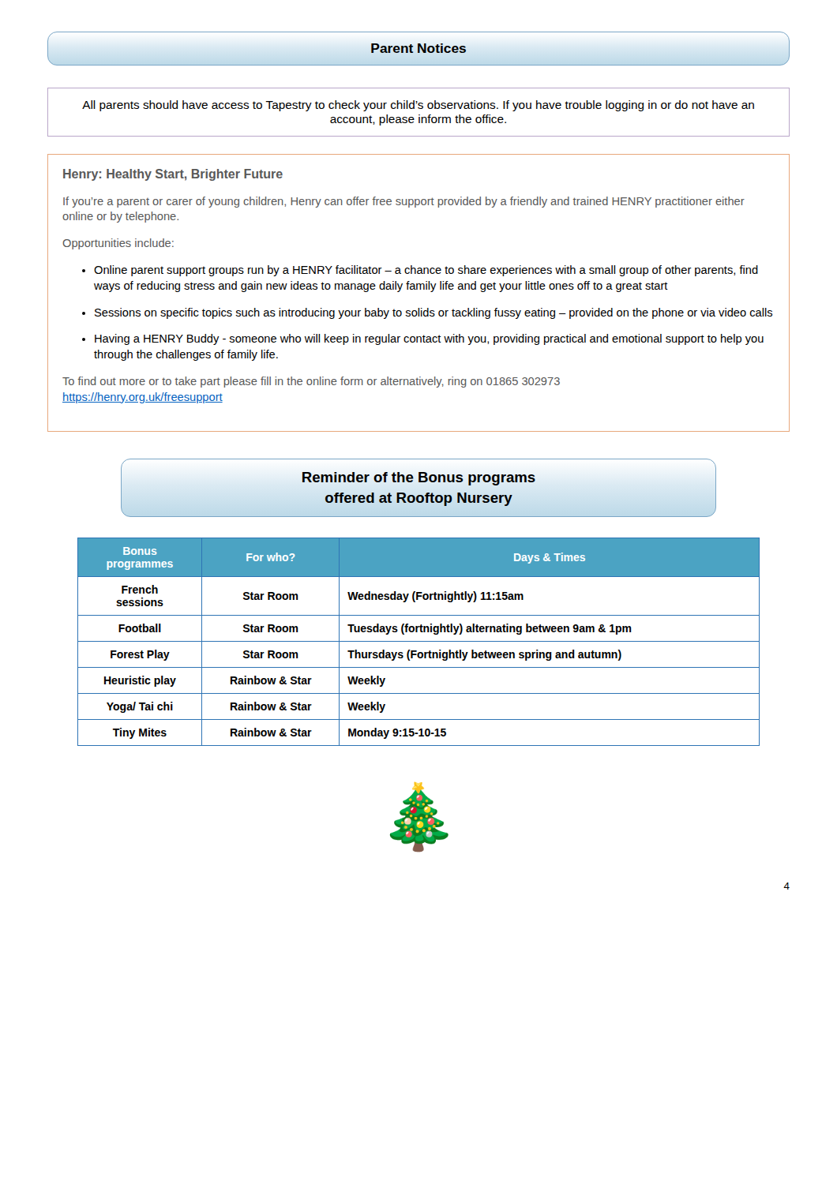Parent Notices
All parents should have access to Tapestry to check your child’s observations. If you have trouble logging in or do not have an account, please inform the office.
Henry: Healthy Start, Brighter Future
If you’re a parent or carer of young children, Henry can offer free support provided by a friendly and trained HENRY practitioner either online or by telephone.
Opportunities include:
Online parent support groups run by a HENRY facilitator – a chance to share experiences with a small group of other parents, find ways of reducing stress and gain new ideas to manage daily family life and get your little ones off to a great start
Sessions on specific topics such as introducing your baby to solids or tackling fussy eating – provided on the phone or via video calls
Having a HENRY Buddy - someone who will keep in regular contact with you, providing practical and emotional support to help you through the challenges of family life.
To find out more or to take part please fill in the online form or alternatively, ring on 01865 302973
https://henry.org.uk/freesupport
Reminder of the Bonus programs
offered at Rooftop Nursery
| Bonus programmes | For who? | Days & Times |
| --- | --- | --- |
| French sessions | Star Room | Wednesday (Fortnightly) 11:15am |
| Football | Star Room | Tuesdays (fortnightly) alternating between 9am & 1pm |
| Forest Play | Star Room | Thursdays (Fortnightly between spring and autumn) |
| Heuristic play | Rainbow & Star | Weekly |
| Yoga/ Tai chi | Rainbow & Star | Weekly |
| Tiny Mites | Rainbow & Star | Monday 9:15-10-15 |
🎄
4